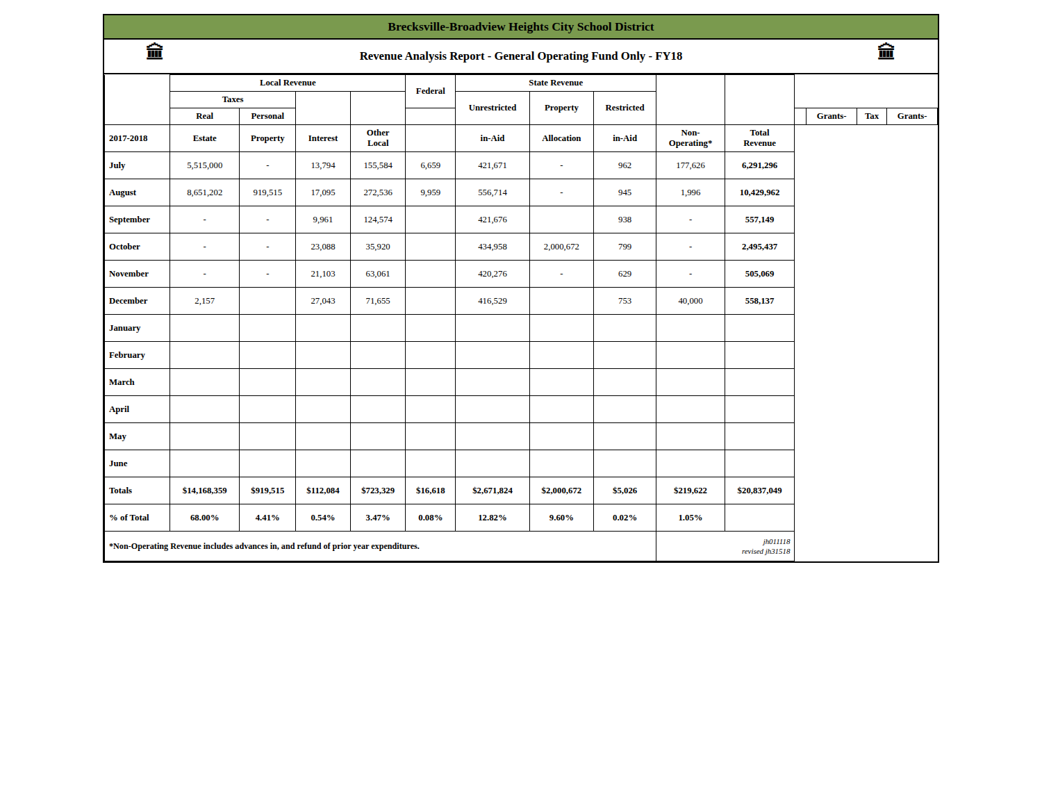Brecksville-Broadview Heights City School District
🏛 Revenue Analysis Report - General Operating Fund Only - FY18 🏛
| | Local Revenue | Federal | State Revenue | | |
| --- | --- | --- | --- | --- | --- |
| Taxes | | | Unrestricted | Property | Restricted |
| Real | Personal | | | Grants- | Tax | Grants- |
| 2017-2018 | Estate | Property | Interest | Other Local | | in-Aid | Allocation | in-Aid | Non- Operating* | Total Revenue |
| July | 5,515,000 | - | 13,794 | 155,584 | 6,659 | 421,671 | - | 962 | 177,626 | 6,291,296 |
| August | 8,651,202 | 919,515 | 17,095 | 272,536 | 9,959 | 556,714 | - | 945 | 1,996 | 10,429,962 |
| September | - | - | 9,961 | 124,574 | | 421,676 | | 938 | - | 557,149 |
| October | - | - | 23,088 | 35,920 | | 434,958 | 2,000,672 | 799 | - | 2,495,437 |
| November | - | - | 21,103 | 63,061 | | 420,276 | - | 629 | - | 505,069 |
| December | 2,157 | | 27,043 | 71,655 | | 416,529 | | 753 | 40,000 | 558,137 |
| January | | | | | | | | | | |
| February | | | | | | | | | | |
| March | | | | | | | | | | |
| April | | | | | | | | | | |
| May | | | | | | | | | | |
| June | | | | | | | | | | |
| Totals | $14,168,359 | $919,515 | $112,084 | $723,329 | $16,618 | $2,671,824 | $2,000,672 | $5,026 | $219,622 | $20,837,049 |
| % of Total | 68.00% | 4.41% | 0.54% | 3.47% | 0.08% | 12.82% | 9.60% | 0.02% | 1.05% | |
| *Non-Operating Revenue includes advances in, and refund of prior year expenditures. | jh011118 revised jh31518 |